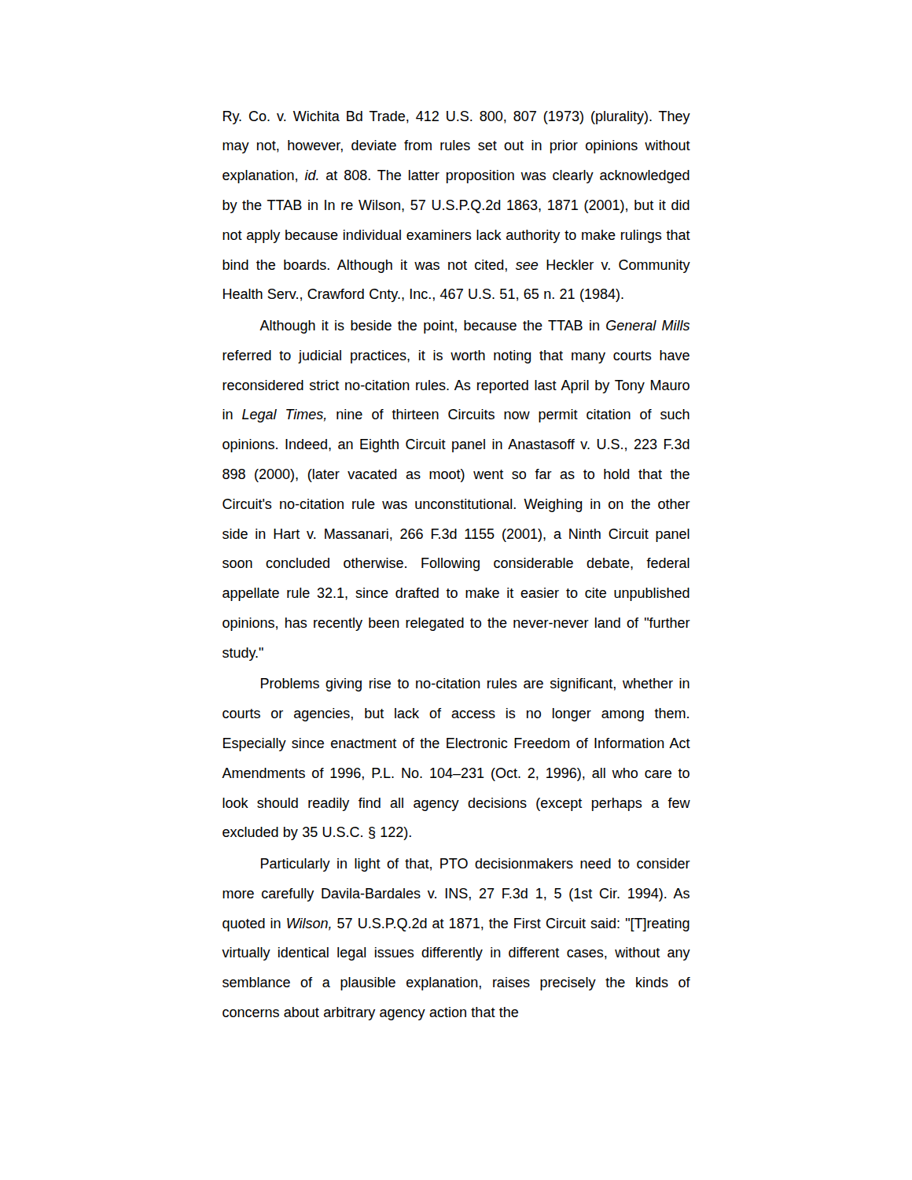Ry. Co. v. Wichita Bd Trade, 412 U.S. 800, 807 (1973) (plurality). They may not, however, deviate from rules set out in prior opinions without explanation, id. at 808. The latter proposition was clearly acknowledged by the TTAB in In re Wilson, 57 U.S.P.Q.2d 1863, 1871 (2001), but it did not apply because individual examiners lack authority to make rulings that bind the boards. Although it was not cited, see Heckler v. Community Health Serv., Crawford Cnty., Inc., 467 U.S. 51, 65 n. 21 (1984).
Although it is beside the point, because the TTAB in General Mills referred to judicial practices, it is worth noting that many courts have reconsidered strict no-citation rules. As reported last April by Tony Mauro in Legal Times, nine of thirteen Circuits now permit citation of such opinions. Indeed, an Eighth Circuit panel in Anastasoff v. U.S., 223 F.3d 898 (2000), (later vacated as moot) went so far as to hold that the Circuit's no-citation rule was unconstitutional. Weighing in on the other side in Hart v. Massanari, 266 F.3d 1155 (2001), a Ninth Circuit panel soon concluded otherwise. Following considerable debate, federal appellate rule 32.1, since drafted to make it easier to cite unpublished opinions, has recently been relegated to the never-never land of "further study."
Problems giving rise to no-citation rules are significant, whether in courts or agencies, but lack of access is no longer among them. Especially since enactment of the Electronic Freedom of Information Act Amendments of 1996, P.L. No. 104–231 (Oct. 2, 1996), all who care to look should readily find all agency decisions (except perhaps a few excluded by 35 U.S.C. § 122).
Particularly in light of that, PTO decisionmakers need to consider more carefully Davila-Bardales v. INS, 27 F.3d 1, 5 (1st Cir. 1994). As quoted in Wilson, 57 U.S.P.Q.2d at 1871, the First Circuit said: "[T]reating virtually identical legal issues differently in different cases, without any semblance of a plausible explanation, raises precisely the kinds of concerns about arbitrary agency action that the